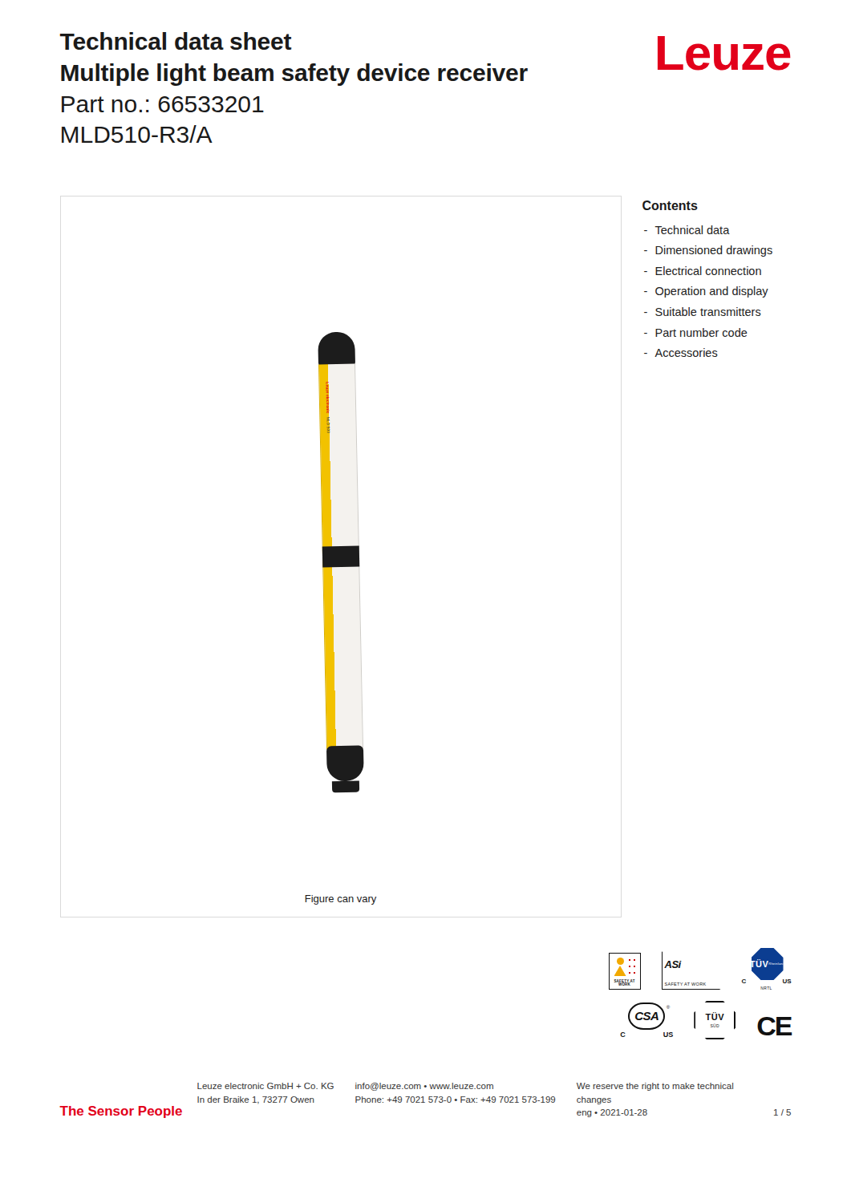Technical data sheet
Multiple light beam safety device receiver
Part no.: 66533201
MLD510-R3/A
Leuze
Leuze electronic MLD 500
Figure can vary
Contents
Technical data
Dimensioned drawings
Electrical connection
Operation and display
Suitable transmitters
Part number code
Accessories
SAFETY AT WORK
ASi
SAFETY AT WORK
TÜVRheinland
C
US
NRTL
CSA
®
C
US
TÜVSÜD
CE
The Sensor People
Leuze electronic GmbH + Co. KG
In der Braike 1, 73277 Owen
info@leuze.com • www.leuze.com
Phone: +49 7021 573-0 • Fax: +49 7021 573-199
We reserve the right to make technical changes
eng • 2021-01-28
1 / 5